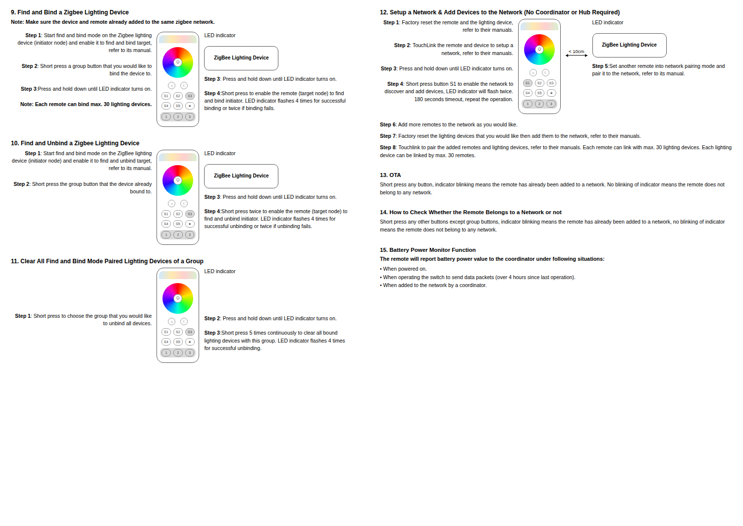9. Find and Bind a Zigbee Lighting Device
Note: Make sure the device and remote already added to the same zigbee network.
Step 1: Start find and bind mode on the Zigbee lighting device (initiator node) and enable it to find and bind target, refer to its manual.
Step 2: Short press a group button that you would like to bind the device to.
Step 3:Press and hold down until LED indicator turns on.
Note: Each remote can bind max. 30 lighting devices.
⏻
☼
☾
S1
S2
S3
S4
S5
★
1
2
3
LED indicator
ZigBee Lighting Device
Step 3: Press and hold down until LED indicator turns on.
Step 4:Short press to enable the remote (target node) to find and bind initiator. LED indicator flashes 4 times for successful binding or twice if binding fails.
10. Find and Unbind a Zigbee Lighting Device
Step 1: Start find and bind mode on the ZigBee lighting device (initiator node) and enable it to find and unbind target, refer to its manual.
Step 2: Short press the group button that the device already bound to.
⏻
☼
☾
S1
S2
S3
S4
S5
★
1
2
3
LED indicator
ZigBee Lighting Device
Step 3: Press and hold down until LED indicator turns on.
Step 4:Short press twice to enable the remote (target node) to find and unbind initiator. LED indicator flashes 4 times for successful unbinding or twice if unbinding fails.
11. Clear All Find and Bind Mode Paired Lighting Devices of a Group
Step 1: Short press to choose the group that you would like to unbind all devices.
⏻
☼
☾
S1
S2
S3
S4
S5
★
1
2
3
LED indicator
Step 2: Press and hold down until LED indicator turns on.
Step 3:Short press 5 times continuously to clear all bound lighting devices with this group. LED indicator flashes 4 times for successful unbinding.
12. Setup a Network & Add Devices to the Network (No Coordinator or Hub Required)
Step 1: Factory reset the remote and the lighting device, refer to their manuals.
Step 2: TouchLink the remote and device to setup a network, refer to their manuals.
Step 3: Press and hold down until LED indicator turns on.
Step 4: Short press button S1 to enable the network to discover and add devices, LED indicator will flash twice. 180 seconds timeout, repeat the operation.
⏻
☼
☾
S1
S2
S3
S4
S5
★
1
2
3
< 10cm
LED indicator
ZigBee Lighting Device
Step 5:Set another remote into network pairing mode and pair it to the network, refer to its manual.
Step 6: Add more remotes to the network as you would like.
Step 7: Factory reset the lighting devices that you would like then add them to the network, refer to their manuals.
Step 8: Touchlink to pair the added remotes and lighting devices, refer to their manuals. Each remote can link with max. 30 lighting devices. Each lighting device can be linked by max. 30 remotes.
13. OTA
Short press any button, indicator blinking means the remote has already been added to a network. No blinking of indicator means the remote does not belong to any network.
14. How to Check Whether the Remote Belongs to a Network or not
Short press any other buttons except group buttons, indicator blinking means the remote has already been added to a network, no blinking of indicator means the remote does not belong to any network.
15. Battery Power Monitor Function
The remote will report battery power value to the coordinator under following situations:
When powered on.
When operating the switch to send data packets (over 4 hours since last operation).
When added to the network by a coordinator.